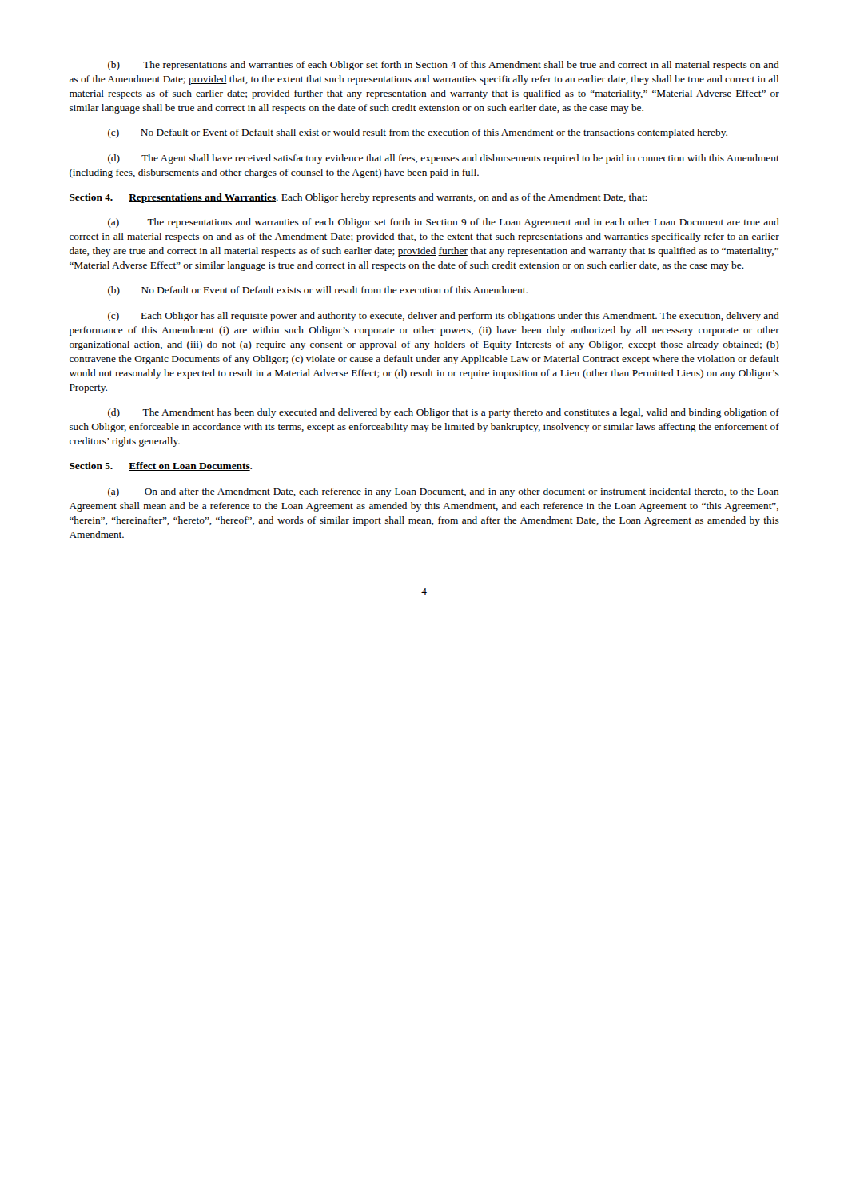(b) The representations and warranties of each Obligor set forth in Section 4 of this Amendment shall be true and correct in all material respects on and as of the Amendment Date; provided that, to the extent that such representations and warranties specifically refer to an earlier date, they shall be true and correct in all material respects as of such earlier date; provided further that any representation and warranty that is qualified as to “materiality,” “Material Adverse Effect” or similar language shall be true and correct in all respects on the date of such credit extension or on such earlier date, as the case may be.
(c) No Default or Event of Default shall exist or would result from the execution of this Amendment or the transactions contemplated hereby.
(d) The Agent shall have received satisfactory evidence that all fees, expenses and disbursements required to be paid in connection with this Amendment (including fees, disbursements and other charges of counsel to the Agent) have been paid in full.
Section 4. Representations and Warranties. Each Obligor hereby represents and warrants, on and as of the Amendment Date, that:
(a) The representations and warranties of each Obligor set forth in Section 9 of the Loan Agreement and in each other Loan Document are true and correct in all material respects on and as of the Amendment Date; provided that, to the extent that such representations and warranties specifically refer to an earlier date, they are true and correct in all material respects as of such earlier date; provided further that any representation and warranty that is qualified as to “materiality,” “Material Adverse Effect” or similar language is true and correct in all respects on the date of such credit extension or on such earlier date, as the case may be.
(b) No Default or Event of Default exists or will result from the execution of this Amendment.
(c) Each Obligor has all requisite power and authority to execute, deliver and perform its obligations under this Amendment. The execution, delivery and performance of this Amendment (i) are within such Obligor’s corporate or other powers, (ii) have been duly authorized by all necessary corporate or other organizational action, and (iii) do not (a) require any consent or approval of any holders of Equity Interests of any Obligor, except those already obtained; (b) contravene the Organic Documents of any Obligor; (c) violate or cause a default under any Applicable Law or Material Contract except where the violation or default would not reasonably be expected to result in a Material Adverse Effect; or (d) result in or require imposition of a Lien (other than Permitted Liens) on any Obligor’s Property.
(d) The Amendment has been duly executed and delivered by each Obligor that is a party thereto and constitutes a legal, valid and binding obligation of such Obligor, enforceable in accordance with its terms, except as enforceability may be limited by bankruptcy, insolvency or similar laws affecting the enforcement of creditors’ rights generally.
Section 5. Effect on Loan Documents.
(a) On and after the Amendment Date, each reference in any Loan Document, and in any other document or instrument incidental thereto, to the Loan Agreement shall mean and be a reference to the Loan Agreement as amended by this Amendment, and each reference in the Loan Agreement to “this Agreement”, “herein”, “hereinafter”, “hereto”, “hereof”, and words of similar import shall mean, from and after the Amendment Date, the Loan Agreement as amended by this Amendment.
-4-